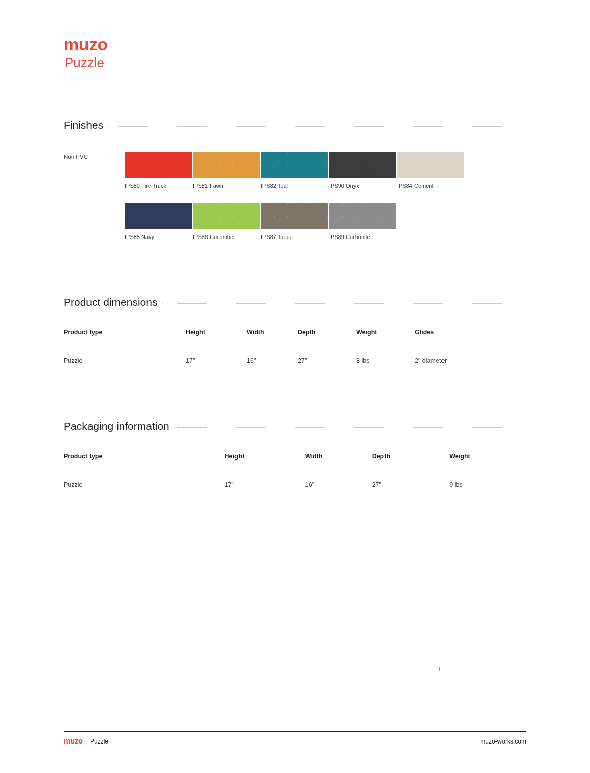muzo
Puzzle
Finishes
Non PVC
IPS80 Fire Truck
IPS81 Fawn
IPS82 Teal
IPS90 Onyx
IPS84 Cement
IPS85 Navy
IPS86 Cucumber
IPS87 Taupe
IPS89 Carbonite
Product dimensions
| Product type | Height | Width | Depth | Weight | Glides |
| --- | --- | --- | --- | --- | --- |
| Puzzle | 17" | 16" | 27" | 8 lbs | 2" diameter |
Packaging information
| Product type | Height | Width | Depth | Weight |
| --- | --- | --- | --- | --- |
| Puzzle | 17" | 16" | 27" | 9 lbs |
muzo Puzzle
muzo-works.com